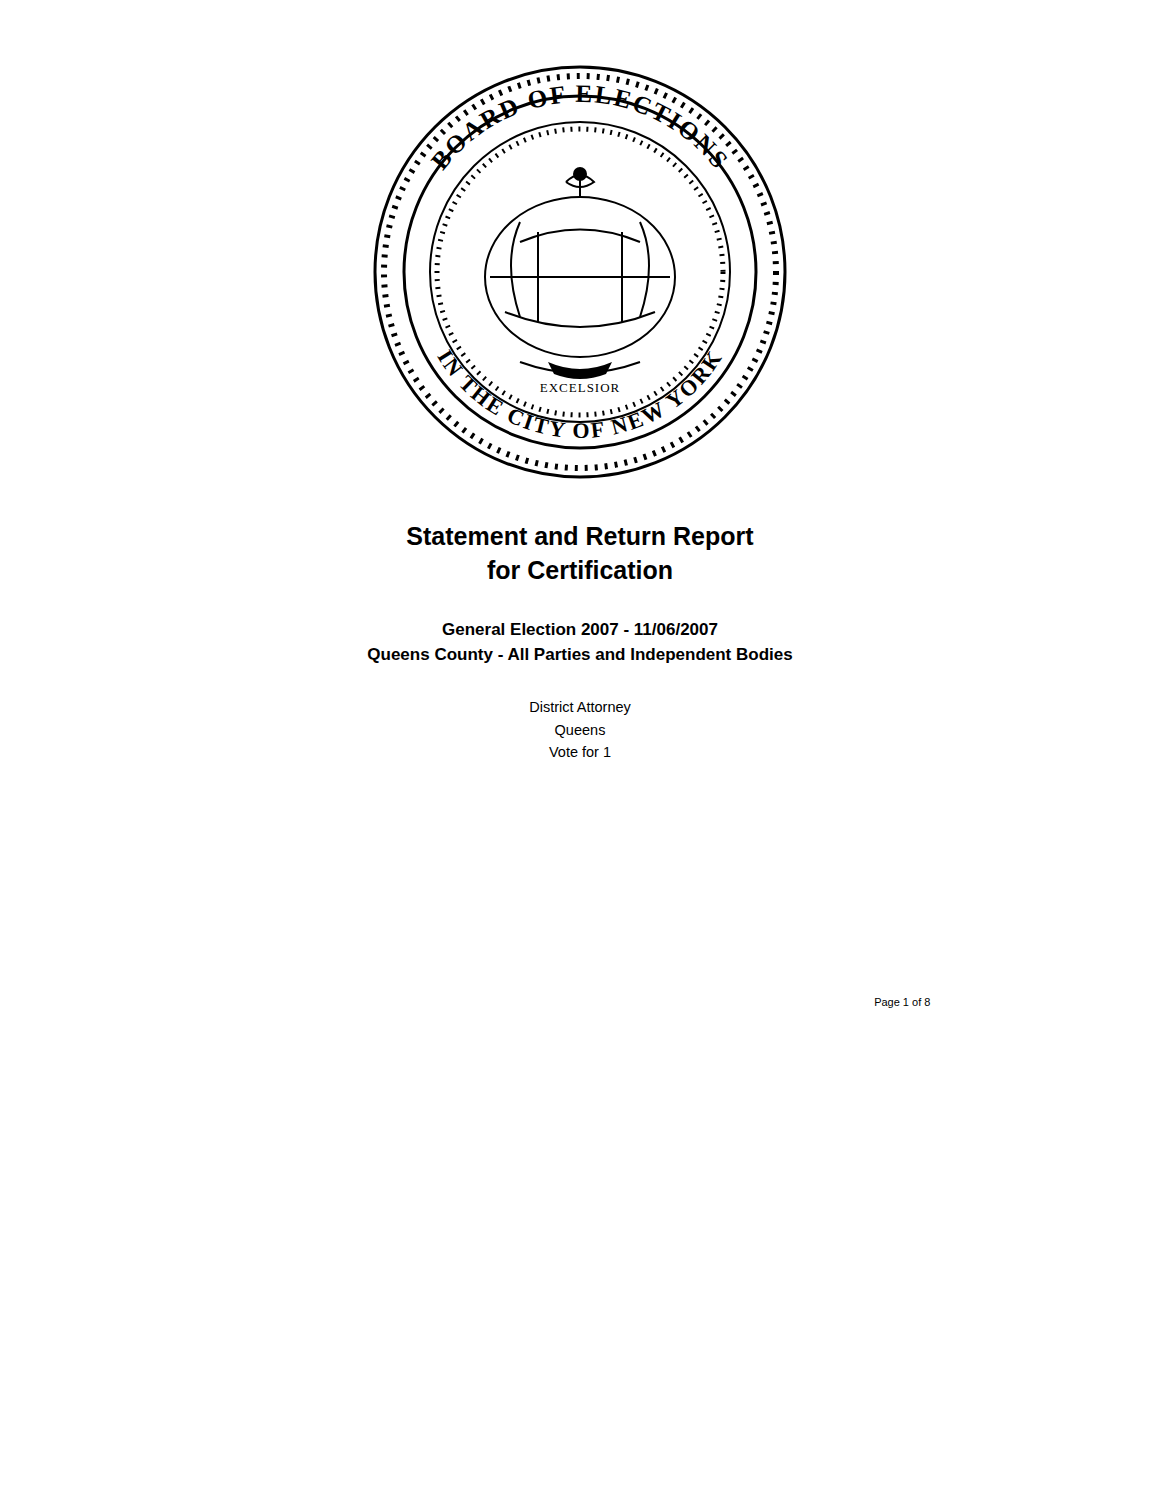Statement and Return Report
for Certification
General Election 2007 - 11/06/2007
Queens County - All Parties and Independent Bodies
District Attorney
Queens
Vote for 1
Page 1 of 8